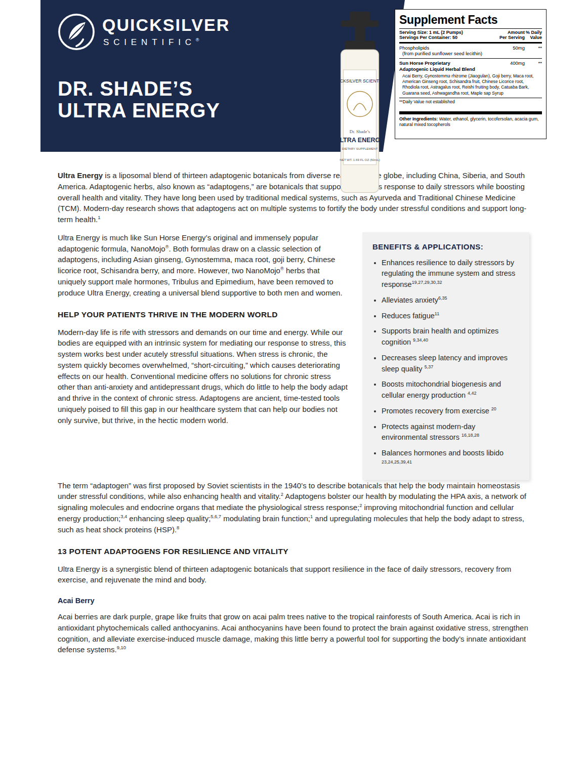QUICKSILVER
SCIENTIFIC®
Dr. Shade’s
Ultra Energy
QUICKSILVER SCIENTIFIC Dr. Shade’s ULTRA ENERGY DIETARY SUPPLEMENT NET WT. 1.69 FL OZ (50mL)
Supplement Facts
| Serving Size: 1 mL (2 Pumps) Servings Per Container: 50 | Amount Per Serving | % Daily Value |
| Phospholipids (from purified sunflower seed lecithin) | 50mg | ** |
| Sun Horse Proprietary Adaptogenic Liquid Herbal Blend | 400mg | ** |
| Acai Berry, Gynostemma rhizome (Jiaogulan), Goji berry, Maca root, American Ginseng root, Schisandra fruit, Chinese Licorice root, Rhodiola root, Astragalus root, Reishi fruiting body, Catuaba Bark, Guarana seed, Ashwagandha root, Maple sap Syrup |
**Daily Value not established
Other Ingredients: Water, ethanol, glycerin, tocofersolan, acacia gum, natural mixed tocopherols
Ultra Energy is a liposomal blend of thirteen adaptogenic botanicals from diverse reaches of the globe, including China, Siberia, and South America. Adaptogenic herbs, also known as “adaptogens,” are botanicals that support the body’s response to daily stressors while boosting overall health and vitality. They have long been used by traditional medical systems, such as Ayurveda and Traditional Chinese Medicine (TCM). Modern-day research shows that adaptogens act on multiple systems to fortify the body under stressful conditions and support long-term health.1
Ultra Energy is much like Sun Horse Energy’s original and immensely popular adaptogenic formula, NanoMojo®. Both formulas draw on a classic selection of adaptogens, including Asian ginseng, Gynostemma, maca root, goji berry, Chinese licorice root, Schisandra berry, and more. However, two NanoMojo® herbs that uniquely support male hormones, Tribulus and Epimedium, have been removed to produce Ultra Energy, creating a universal blend supportive to both men and women.
Help Your Patients Thrive in the Modern World
Modern-day life is rife with stressors and demands on our time and energy. While our bodies are equipped with an intrinsic system for mediating our response to stress, this system works best under acutely stressful situations. When stress is chronic, the system quickly becomes overwhelmed, “short-circuiting,” which causes deteriorating effects on our health. Conventional medicine offers no solutions for chronic stress other than anti-anxiety and antidepressant drugs, which do little to help the body adapt and thrive in the context of chronic stress. Adaptogens are ancient, time-tested tools uniquely poised to fill this gap in our healthcare system that can help our bodies not only survive, but thrive, in the hectic modern world.
Benefits & Applications:
Enhances resilience to daily stressors by regulating the immune system and stress response19,27,29,30,32
Alleviates anxiety6,35
Reduces fatigue11
Supports brain health and optimizes cognition 9,34,40
Decreases sleep latency and improves sleep quality 5,37
Boosts mitochondrial biogenesis and cellular energy production 4,42
Promotes recovery from exercise 20
Protects against modern-day environmental stressors 16,18,28
Balances hormones and boosts libido 23,24,25,39,41
The term “adaptogen” was first proposed by Soviet scientists in the 1940’s to describe botanicals that help the body maintain homeostasis under stressful conditions, while also enhancing health and vitality.2 Adaptogens bolster our health by modulating the HPA axis, a network of signaling molecules and endocrine organs that mediate the physiological stress response;2 improving mitochondrial function and cellular energy production;3,4 enhancing sleep quality;5,6,7 modulating brain function;1 and upregulating molecules that help the body adapt to stress, such as heat shock proteins (HSP).8
13 Potent Adaptogens for Resilience and Vitality
Ultra Energy is a synergistic blend of thirteen adaptogenic botanicals that support resilience in the face of daily stressors, recovery from exercise, and rejuvenate the mind and body.
Acai Berry
Acai berries are dark purple, grape like fruits that grow on acai palm trees native to the tropical rainforests of South America. Acai is rich in antioxidant phytochemicals called anthocyanins. Acai anthocyanins have been found to protect the brain against oxidative stress, strengthen cognition, and alleviate exercise-induced muscle damage, making this little berry a powerful tool for supporting the body’s innate antioxidant defense systems.9,10